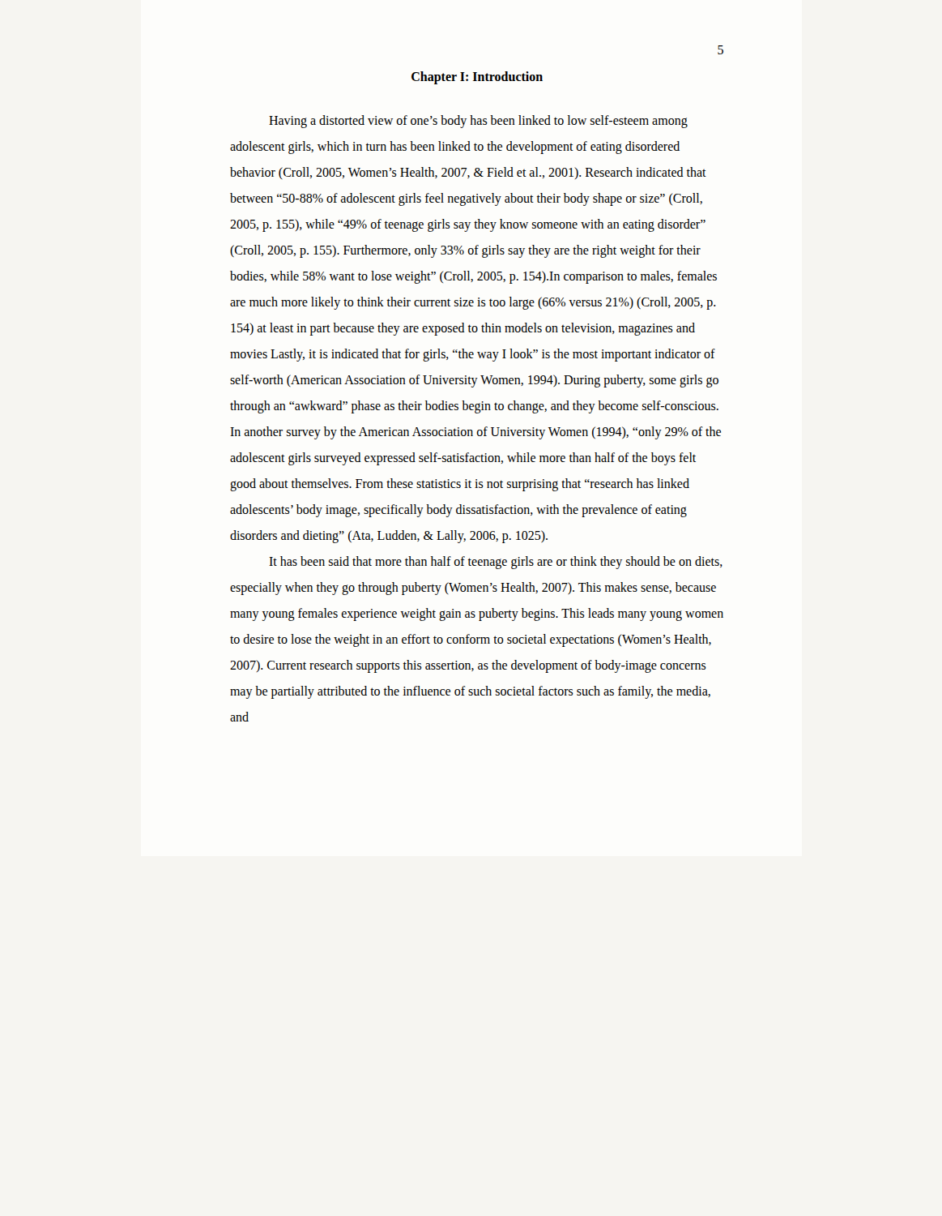5
Chapter I: Introduction
Having a distorted view of one’s body has been linked to low self-esteem among adolescent girls, which in turn has been linked to the development of eating disordered behavior (Croll, 2005, Women’s Health, 2007, & Field et al., 2001). Research indicated that between “50-88% of adolescent girls feel negatively about their body shape or size” (Croll, 2005, p. 155), while “49% of teenage girls say they know someone with an eating disorder” (Croll, 2005, p. 155). Furthermore, only 33% of girls say they are the right weight for their bodies, while 58% want to lose weight” (Croll, 2005, p. 154).In comparison to males, females are much more likely to think their current size is too large (66% versus 21%) (Croll, 2005, p. 154) at least in part because they are exposed to thin models on television, magazines and movies Lastly, it is indicated that for girls, “the way I look” is the most important indicator of self-worth (American Association of University Women, 1994). During puberty, some girls go through an “awkward” phase as their bodies begin to change, and they become self-conscious. In another survey by the American Association of University Women (1994), “only 29% of the adolescent girls surveyed expressed self-satisfaction, while more than half of the boys felt good about themselves. From these statistics it is not surprising that “research has linked adolescents’ body image, specifically body dissatisfaction, with the prevalence of eating disorders and dieting” (Ata, Ludden, & Lally, 2006, p. 1025).
It has been said that more than half of teenage girls are or think they should be on diets, especially when they go through puberty (Women’s Health, 2007). This makes sense, because many young females experience weight gain as puberty begins. This leads many young women to desire to lose the weight in an effort to conform to societal expectations (Women’s Health, 2007). Current research supports this assertion, as the development of body-image concerns may be partially attributed to the influence of such societal factors such as family, the media, and